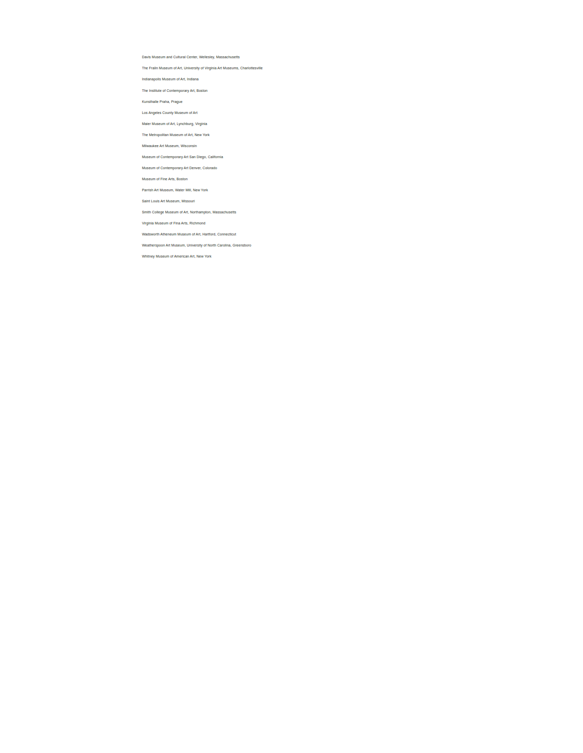Davis Museum and Cultural Center, Wellesley, Massachusetts
The Fralin Museum of Art, University of Virginia Art Museums, Charlottesville
Indianapolis Museum of Art, Indiana
The Institute of Contemporary Art, Boston
Kunsthalle Praha, Prague
Los Angeles County Museum of Art
Maier Museum of Art, Lynchburg, Virginia
The Metropolitan Museum of Art, New York
Milwaukee Art Museum, Wisconsin
Museum of Contemporary Art San Diego, California
Museum of Contemporary Art Denver, Colorado
Museum of Fine Arts, Boston
Parrish Art Museum, Water Mill, New York
Saint Louis Art Museum, Missouri
Smith College Museum of Art, Northampton, Massachusetts
Virginia Museum of Fina Arts, Richmond
Wadsworth Atheneum Museum of Art, Hartford, Connecticut
Weatherspoon Art Museum, University of North Carolina, Greensboro
Whitney Museum of American Art, New York